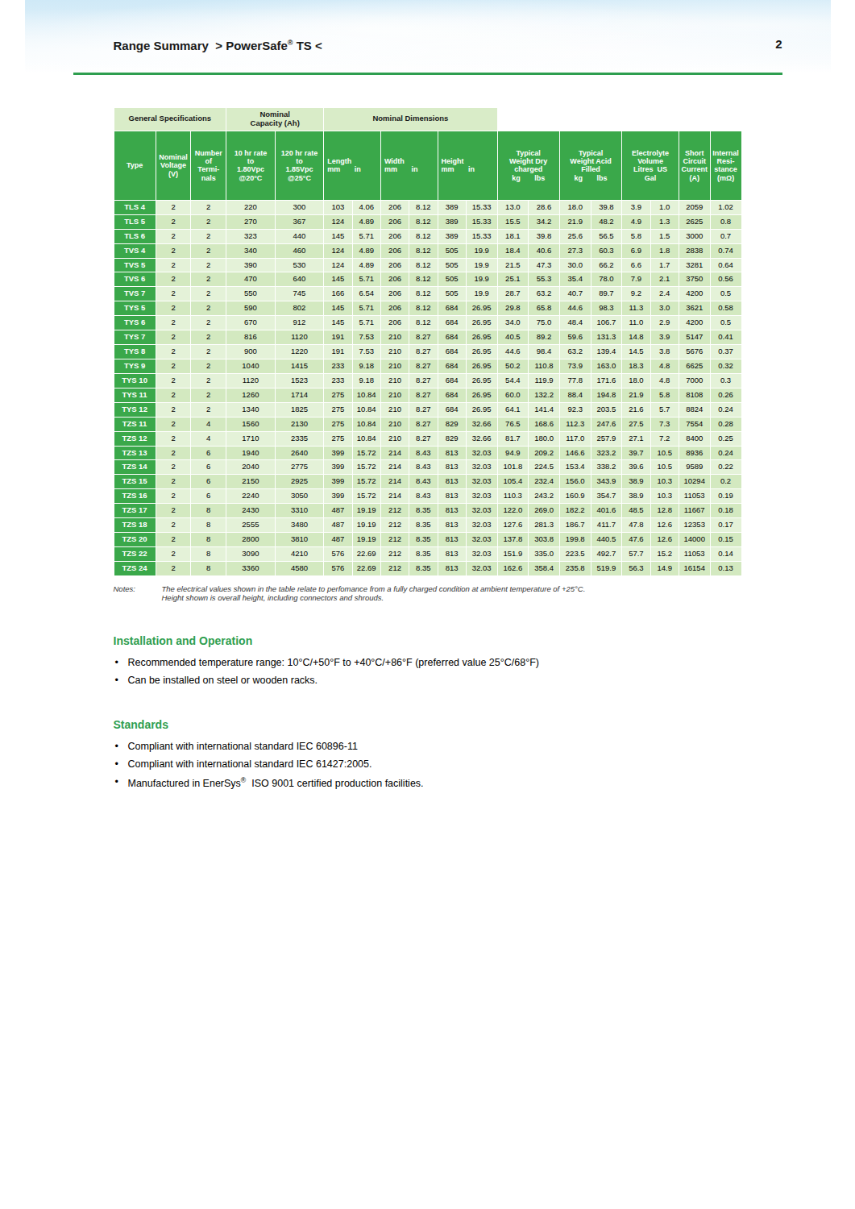Range Summary > PowerSafe® TS <
2
| General Specifications | Nominal Capacity (Ah) | Nominal Dimensions | |
| --- | --- | --- | --- |
| Type | Nominal Voltage (V) | Number of Termi- nals | 10 hr rate to 1.80Vpc @20°C | 120 hr rate to 1.85Vpc @25°C | Length mm in | Width mm in | Height mm in | Typical Weight Dry charged kg lbs | Typical Weight Acid Filled kg lbs | Electrolyte Volume Litres US Gal | Short Circuit Current (A) | Internal Resi- stance (mΩ) |
| TLS 4 | 2 | 2 | 220 | 300 | 103 | 4.06 | 206 | 8.12 | 389 | 15.33 | 13.0 | 28.6 | 18.0 | 39.8 | 3.9 | 1.0 | 2059 | 1.02 |
| TLS 5 | 2 | 2 | 270 | 367 | 124 | 4.89 | 206 | 8.12 | 389 | 15.33 | 15.5 | 34.2 | 21.9 | 48.2 | 4.9 | 1.3 | 2625 | 0.8 |
| TLS 6 | 2 | 2 | 323 | 440 | 145 | 5.71 | 206 | 8.12 | 389 | 15.33 | 18.1 | 39.8 | 25.6 | 56.5 | 5.8 | 1.5 | 3000 | 0.7 |
| TVS 4 | 2 | 2 | 340 | 460 | 124 | 4.89 | 206 | 8.12 | 505 | 19.9 | 18.4 | 40.6 | 27.3 | 60.3 | 6.9 | 1.8 | 2838 | 0.74 |
| TVS 5 | 2 | 2 | 390 | 530 | 124 | 4.89 | 206 | 8.12 | 505 | 19.9 | 21.5 | 47.3 | 30.0 | 66.2 | 6.6 | 1.7 | 3281 | 0.64 |
| TVS 6 | 2 | 2 | 470 | 640 | 145 | 5.71 | 206 | 8.12 | 505 | 19.9 | 25.1 | 55.3 | 35.4 | 78.0 | 7.9 | 2.1 | 3750 | 0.56 |
| TVS 7 | 2 | 2 | 550 | 745 | 166 | 6.54 | 206 | 8.12 | 505 | 19.9 | 28.7 | 63.2 | 40.7 | 89.7 | 9.2 | 2.4 | 4200 | 0.5 |
| TYS 5 | 2 | 2 | 590 | 802 | 145 | 5.71 | 206 | 8.12 | 684 | 26.95 | 29.8 | 65.8 | 44.6 | 98.3 | 11.3 | 3.0 | 3621 | 0.58 |
| TYS 6 | 2 | 2 | 670 | 912 | 145 | 5.71 | 206 | 8.12 | 684 | 26.95 | 34.0 | 75.0 | 48.4 | 106.7 | 11.0 | 2.9 | 4200 | 0.5 |
| TYS 7 | 2 | 2 | 816 | 1120 | 191 | 7.53 | 210 | 8.27 | 684 | 26.95 | 40.5 | 89.2 | 59.6 | 131.3 | 14.8 | 3.9 | 5147 | 0.41 |
| TYS 8 | 2 | 2 | 900 | 1220 | 191 | 7.53 | 210 | 8.27 | 684 | 26.95 | 44.6 | 98.4 | 63.2 | 139.4 | 14.5 | 3.8 | 5676 | 0.37 |
| TYS 9 | 2 | 2 | 1040 | 1415 | 233 | 9.18 | 210 | 8.27 | 684 | 26.95 | 50.2 | 110.8 | 73.9 | 163.0 | 18.3 | 4.8 | 6625 | 0.32 |
| TYS 10 | 2 | 2 | 1120 | 1523 | 233 | 9.18 | 210 | 8.27 | 684 | 26.95 | 54.4 | 119.9 | 77.8 | 171.6 | 18.0 | 4.8 | 7000 | 0.3 |
| TYS 11 | 2 | 2 | 1260 | 1714 | 275 | 10.84 | 210 | 8.27 | 684 | 26.95 | 60.0 | 132.2 | 88.4 | 194.8 | 21.9 | 5.8 | 8108 | 0.26 |
| TYS 12 | 2 | 2 | 1340 | 1825 | 275 | 10.84 | 210 | 8.27 | 684 | 26.95 | 64.1 | 141.4 | 92.3 | 203.5 | 21.6 | 5.7 | 8824 | 0.24 |
| TZS 11 | 2 | 4 | 1560 | 2130 | 275 | 10.84 | 210 | 8.27 | 829 | 32.66 | 76.5 | 168.6 | 112.3 | 247.6 | 27.5 | 7.3 | 7554 | 0.28 |
| TZS 12 | 2 | 4 | 1710 | 2335 | 275 | 10.84 | 210 | 8.27 | 829 | 32.66 | 81.7 | 180.0 | 117.0 | 257.9 | 27.1 | 7.2 | 8400 | 0.25 |
| TZS 13 | 2 | 6 | 1940 | 2640 | 399 | 15.72 | 214 | 8.43 | 813 | 32.03 | 94.9 | 209.2 | 146.6 | 323.2 | 39.7 | 10.5 | 8936 | 0.24 |
| TZS 14 | 2 | 6 | 2040 | 2775 | 399 | 15.72 | 214 | 8.43 | 813 | 32.03 | 101.8 | 224.5 | 153.4 | 338.2 | 39.6 | 10.5 | 9589 | 0.22 |
| TZS 15 | 2 | 6 | 2150 | 2925 | 399 | 15.72 | 214 | 8.43 | 813 | 32.03 | 105.4 | 232.4 | 156.0 | 343.9 | 38.9 | 10.3 | 10294 | 0.2 |
| TZS 16 | 2 | 6 | 2240 | 3050 | 399 | 15.72 | 214 | 8.43 | 813 | 32.03 | 110.3 | 243.2 | 160.9 | 354.7 | 38.9 | 10.3 | 11053 | 0.19 |
| TZS 17 | 2 | 8 | 2430 | 3310 | 487 | 19.19 | 212 | 8.35 | 813 | 32.03 | 122.0 | 269.0 | 182.2 | 401.6 | 48.5 | 12.8 | 11667 | 0.18 |
| TZS 18 | 2 | 8 | 2555 | 3480 | 487 | 19.19 | 212 | 8.35 | 813 | 32.03 | 127.6 | 281.3 | 186.7 | 411.7 | 47.8 | 12.6 | 12353 | 0.17 |
| TZS 20 | 2 | 8 | 2800 | 3810 | 487 | 19.19 | 212 | 8.35 | 813 | 32.03 | 137.8 | 303.8 | 199.8 | 440.5 | 47.6 | 12.6 | 14000 | 0.15 |
| TZS 22 | 2 | 8 | 3090 | 4210 | 576 | 22.69 | 212 | 8.35 | 813 | 32.03 | 151.9 | 335.0 | 223.5 | 492.7 | 57.7 | 15.2 | 11053 | 0.14 |
| TZS 24 | 2 | 8 | 3360 | 4580 | 576 | 22.69 | 212 | 8.35 | 813 | 32.03 | 162.6 | 358.4 | 235.8 | 519.9 | 56.3 | 14.9 | 16154 | 0.13 |
Notes: The electrical values shown in the table relate to perfomance from a fully charged condition at ambient temperature of +25°C.
Height shown is overall height, including connectors and shrouds.
Installation and Operation
Recommended temperature range: 10°C/+50°F to +40°C/+86°F (preferred value 25°C/68°F)
Can be installed on steel or wooden racks.
Standards
Compliant with international standard IEC 60896-11
Compliant with international standard IEC 61427:2005.
Manufactured in EnerSys® ISO 9001 certified production facilities.